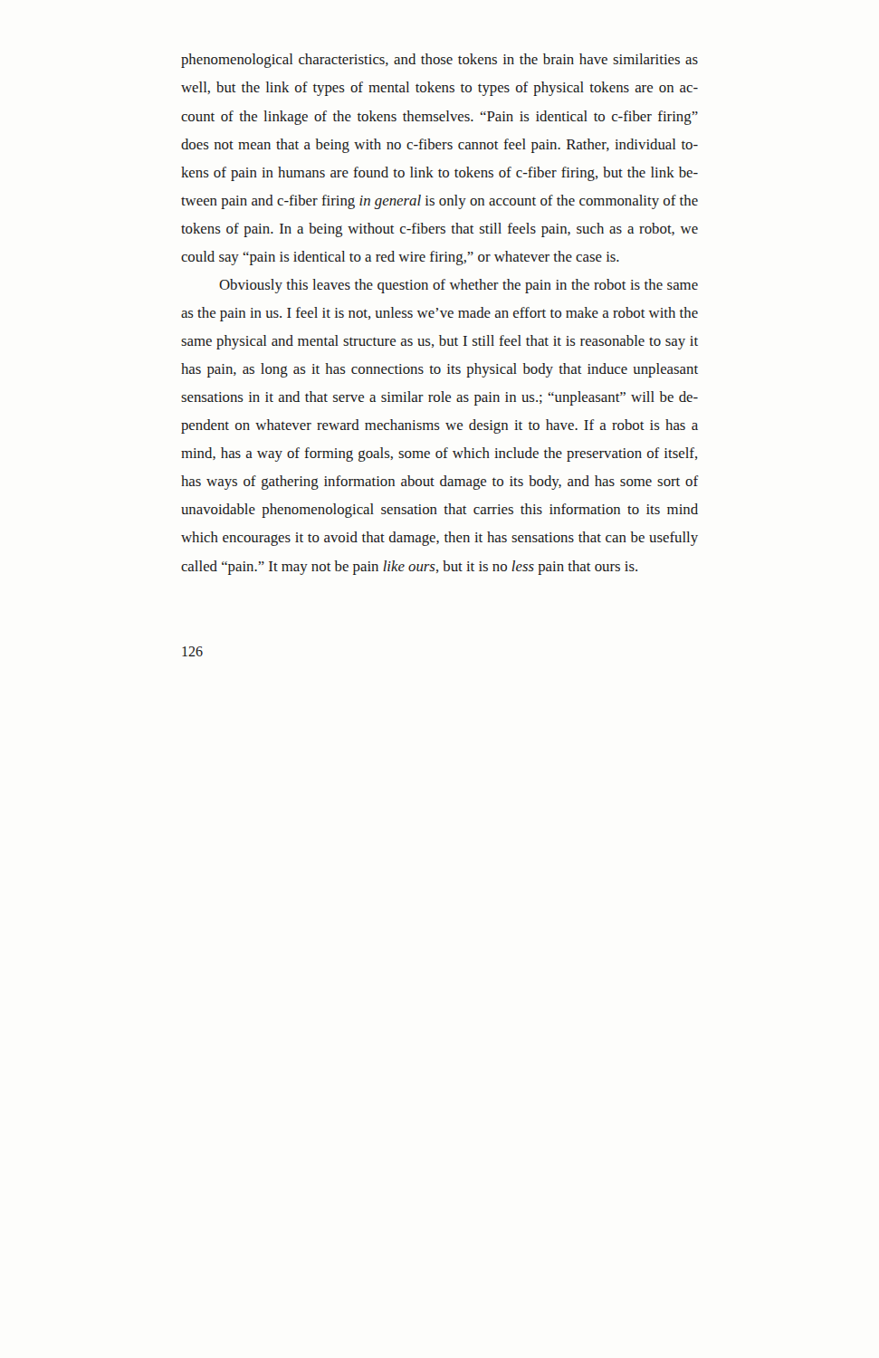phenomenological characteristics, and those tokens in the brain have similarities as well, but the link of types of mental tokens to types of physical tokens are on account of the linkage of the tokens themselves. “Pain is identical to c-fiber firing” does not mean that a being with no c-fibers cannot feel pain. Rather, individual tokens of pain in humans are found to link to tokens of c-fiber firing, but the link between pain and c-fiber firing in general is only on account of the commonality of the tokens of pain. In a being without c-fibers that still feels pain, such as a robot, we could say “pain is identical to a red wire firing,” or whatever the case is.
Obviously this leaves the question of whether the pain in the robot is the same as the pain in us. I feel it is not, unless we’ve made an effort to make a robot with the same physical and mental structure as us, but I still feel that it is reasonable to say it has pain, as long as it has connections to its physical body that induce unpleasant sensations in it and that serve a similar role as pain in us.; “unpleasant” will be dependent on whatever reward mechanisms we design it to have. If a robot is has a mind, has a way of forming goals, some of which include the preservation of itself, has ways of gathering information about damage to its body, and has some sort of unavoidable phenomenological sensation that carries this information to its mind which encourages it to avoid that damage, then it has sensations that can be usefully called “pain.” It may not be pain like ours, but it is no less pain that ours is.
126